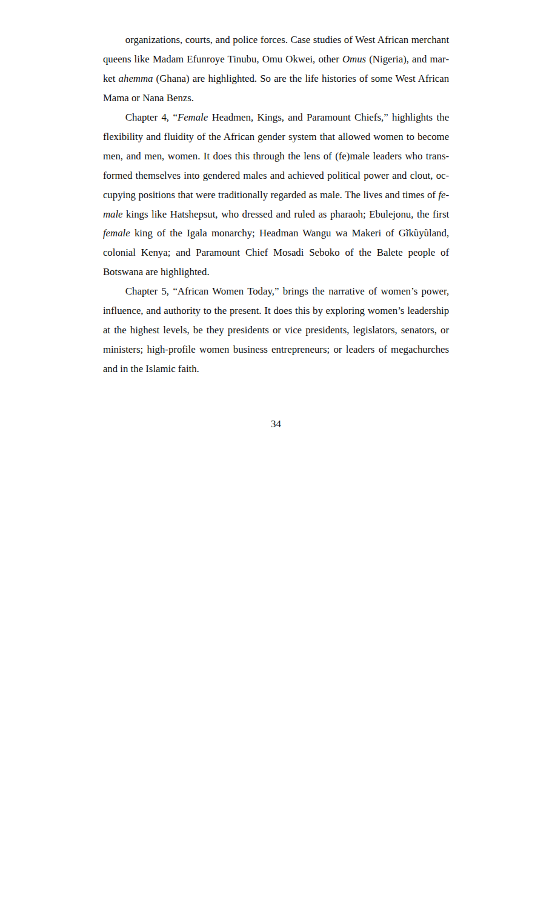organizations, courts, and police forces. Case studies of West African merchant queens like Madam Efunroye Tinubu, Omu Okwei, other Omus (Nigeria), and market ahemma (Ghana) are highlighted. So are the life histories of some West African Mama or Nana Benzs.
Chapter 4, “Female Headmen, Kings, and Paramount Chiefs,” highlights the flexibility and fluidity of the African gender system that allowed women to become men, and men, women. It does this through the lens of (fe)male leaders who transformed themselves into gendered males and achieved political power and clout, occupying positions that were traditionally regarded as male. The lives and times of female kings like Hatshepsut, who dressed and ruled as pharaoh; Ebulejonu, the first female king of the Igala monarchy; Headman Wangu wa Makeri of Gĩkũyũland, colonial Kenya; and Paramount Chief Mosadi Seboko of the Balete people of Botswana are highlighted.
Chapter 5, “African Women Today,” brings the narrative of women’s power, influence, and authority to the present. It does this by exploring women’s leadership at the highest levels, be they presidents or vice presidents, legislators, senators, or ministers; high-profile women business entrepreneurs; or leaders of megachurches and in the Islamic faith.
34